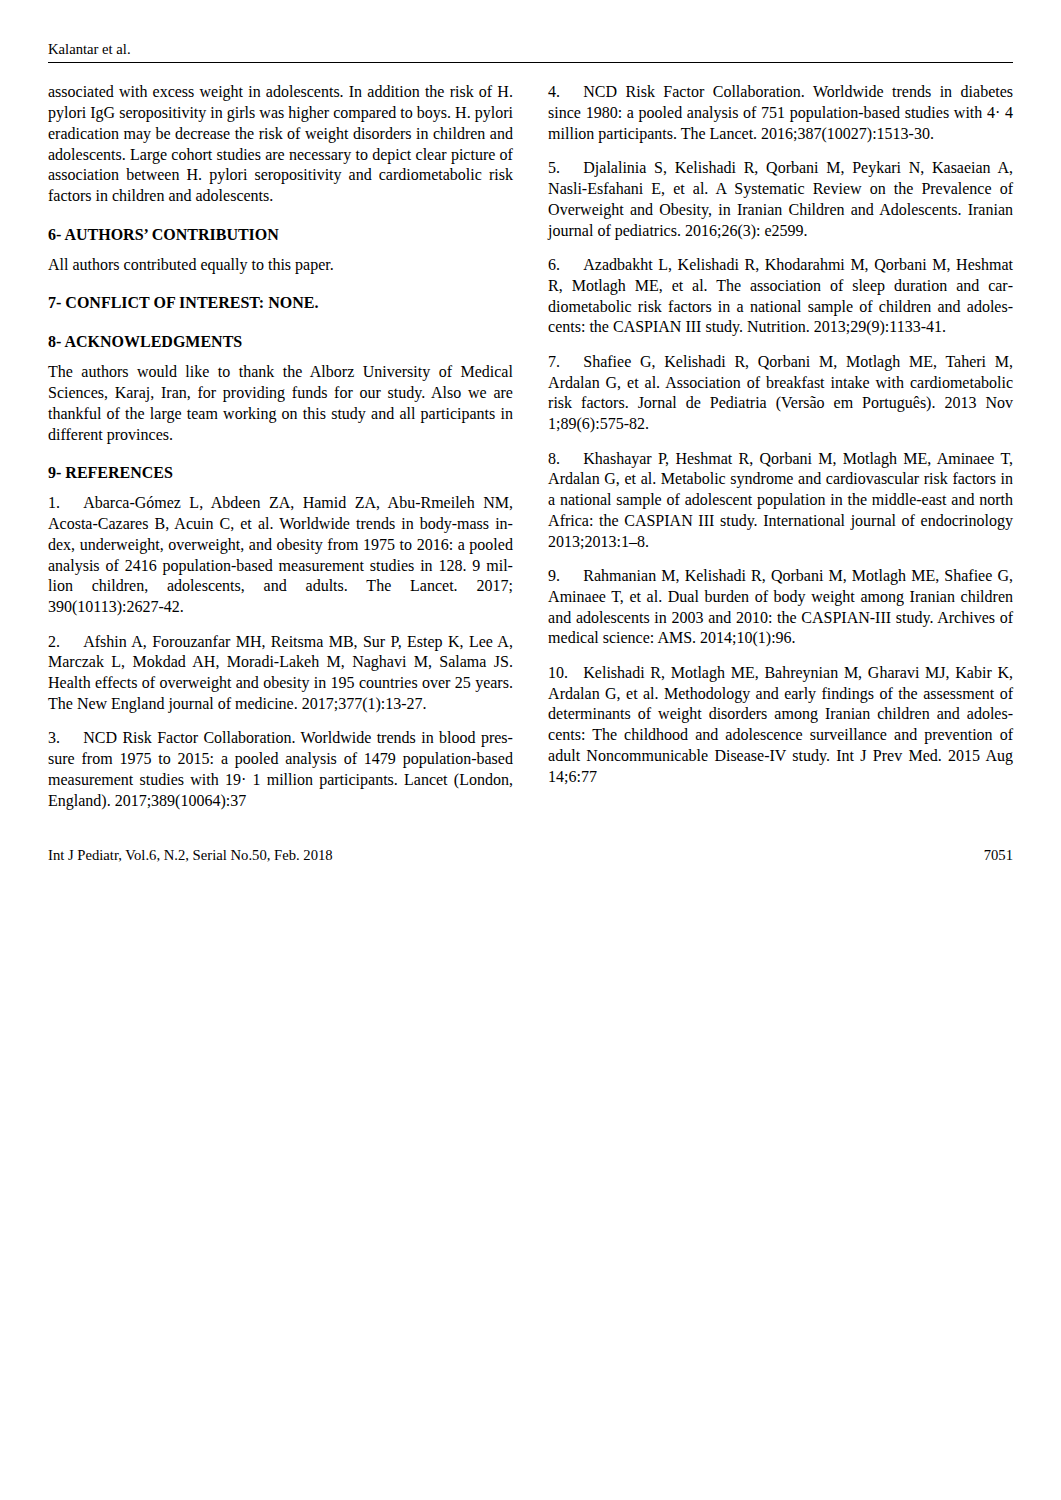Kalantar et al.
associated with excess weight in adolescents. In addition the risk of H. pylori IgG seropositivity in girls was higher compared to boys. H. pylori eradication may be decrease the risk of weight disorders in children and adolescents. Large cohort studies are necessary to depict clear picture of association between H. pylori seropositivity and cardiometabolic risk factors in children and adolescents.
6- Authors’ Contribution
All authors contributed equally to this paper.
7- Conflict of Interest: None.
8- Acknowledgments
The authors would like to thank the Alborz University of Medical Sciences, Karaj, Iran, for providing funds for our study. Also we are thankful of the large team working on this study and all participants in different provinces.
9- References
1. Abarca-Gómez L, Abdeen ZA, Hamid ZA, Abu-Rmeileh NM, Acosta-Cazares B, Acuin C, et al. Worldwide trends in body-mass index, underweight, overweight, and obesity from 1975 to 2016: a pooled analysis of 2416 population-based measurement studies in 128. 9 million children, adolescents, and adults. The Lancet. 2017; 390(10113):2627-42.
2. Afshin A, Forouzanfar MH, Reitsma MB, Sur P, Estep K, Lee A, Marczak L, Mokdad AH, Moradi-Lakeh M, Naghavi M, Salama JS. Health effects of overweight and obesity in 195 countries over 25 years. The New England journal of medicine. 2017;377(1):13-27.
3. NCD Risk Factor Collaboration. Worldwide trends in blood pressure from 1975 to 2015: a pooled analysis of 1479 population-based measurement studies with 19· 1 million participants. Lancet (London, England). 2017;389(10064):37
4. NCD Risk Factor Collaboration. Worldwide trends in diabetes since 1980: a pooled analysis of 751 population-based studies with 4· 4 million participants. The Lancet. 2016;387(10027):1513-30.
5. Djalalinia S, Kelishadi R, Qorbani M, Peykari N, Kasaeian A, Nasli-Esfahani E, et al. A Systematic Review on the Prevalence of Overweight and Obesity, in Iranian Children and Adolescents. Iranian journal of pediatrics. 2016;26(3): e2599.
6. Azadbakht L, Kelishadi R, Khodarahmi M, Qorbani M, Heshmat R, Motlagh ME, et al. The association of sleep duration and cardiometabolic risk factors in a national sample of children and adolescents: the CASPIAN III study. Nutrition. 2013;29(9):1133-41.
7. Shafiee G, Kelishadi R, Qorbani M, Motlagh ME, Taheri M, Ardalan G, et al. Association of breakfast intake with cardiometabolic risk factors. Jornal de Pediatria (Versão em Português). 2013 Nov 1;89(6):575-82.
8. Khashayar P, Heshmat R, Qorbani M, Motlagh ME, Aminaee T, Ardalan G, et al. Metabolic syndrome and cardiovascular risk factors in a national sample of adolescent population in the middle-east and north Africa: the CASPIAN III study. International journal of endocrinology 2013;2013:1–8.
9. Rahmanian M, Kelishadi R, Qorbani M, Motlagh ME, Shafiee G, Aminaee T, et al. Dual burden of body weight among Iranian children and adolescents in 2003 and 2010: the CASPIAN-III study. Archives of medical science: AMS. 2014;10(1):96.
10. Kelishadi R, Motlagh ME, Bahreynian M, Gharavi MJ, Kabir K, Ardalan G, et al. Methodology and early findings of the assessment of determinants of weight disorders among Iranian children and adolescents: The childhood and adolescence surveillance and prevention of adult Noncommunicable Disease-IV study. Int J Prev Med. 2015 Aug 14;6:77
Int J Pediatr, Vol.6, N.2, Serial No.50, Feb. 2018 7051